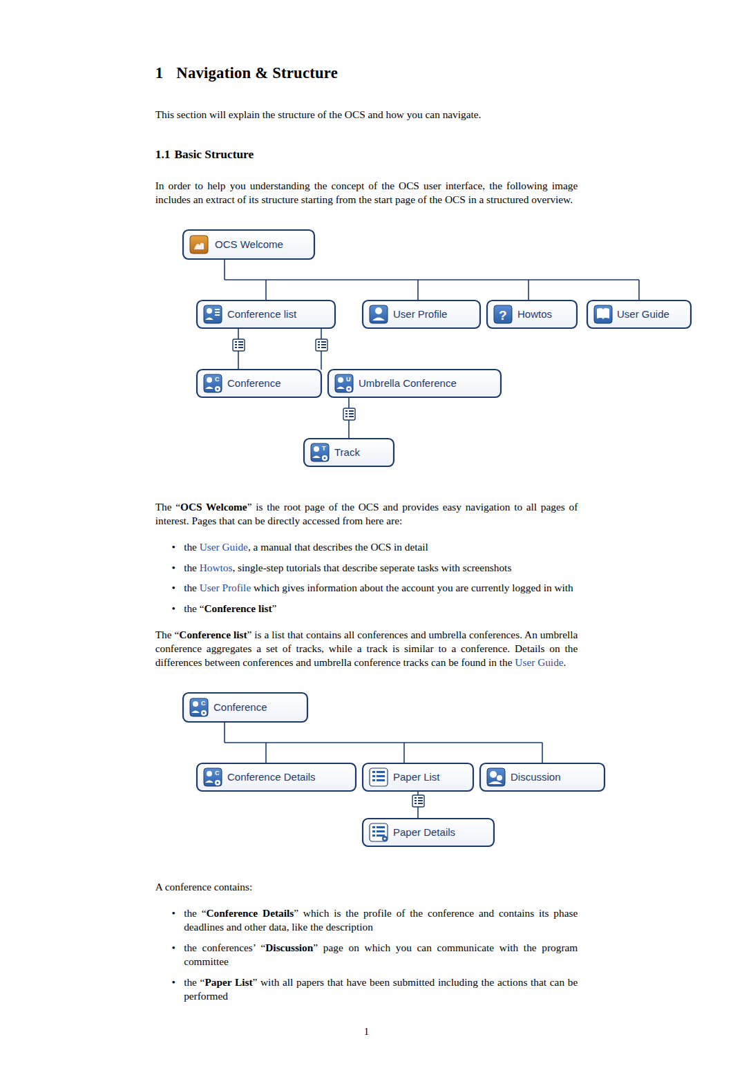1 Navigation & Structure
This section will explain the structure of the OCS and how you can navigate.
1.1 Basic Structure
In order to help you understanding the concept of the OCS user interface, the following image includes an extract of its structure starting from the start page of the OCS in a structured overview.
OCS Welcome Conference list User Profile ? Howtos User Guide C Conference U Umbrella Conference T Track
The “OCS Welcome” is the root page of the OCS and provides easy navigation to all pages of interest. Pages that can be directly accessed from here are:
the User Guide, a manual that describes the OCS in detail
the Howtos, single-step tutorials that describe seperate tasks with screenshots
the User Profile which gives information about the account you are currently logged in with
the “Conference list”
The “Conference list” is a list that contains all conferences and umbrella conferences. An umbrella conference aggregates a set of tracks, while a track is similar to a conference. Details on the differences between conferences and umbrella conference tracks can be found in the User Guide.
C Conference C Conference Details Paper List Discussion Paper Details
A conference contains:
the “Conference Details” which is the profile of the conference and contains its phase deadlines and other data, like the description
the conferences’ “Discussion” page on which you can communicate with the program committee
the “Paper List” with all papers that have been submitted including the actions that can be performed
1